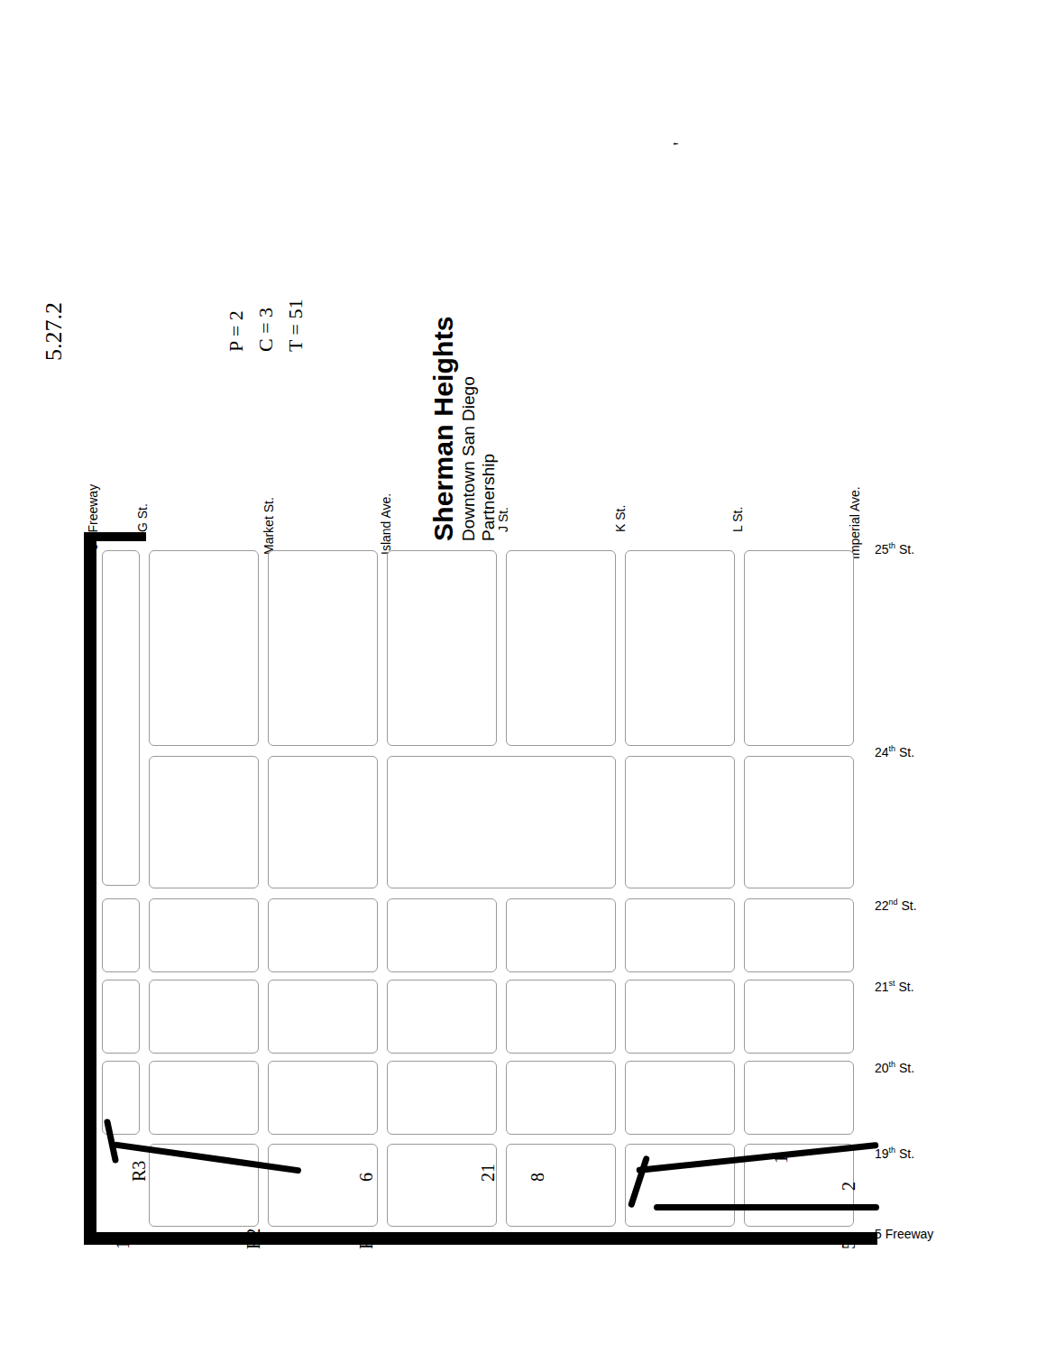5.27.22
P = 2 C = 3 T = 51
Sherman Heights
Downtown San Diego
Partnership
'
94 Freeway
G St.
Market St.
Island Ave.
J St.
K St.
L St.
Imperial Ave.
25th St.
24th St.
22nd St.
21st St.
20th St.
19th St.
5 Freeway
R3
1
R2
6
R
21
8
1
2
5